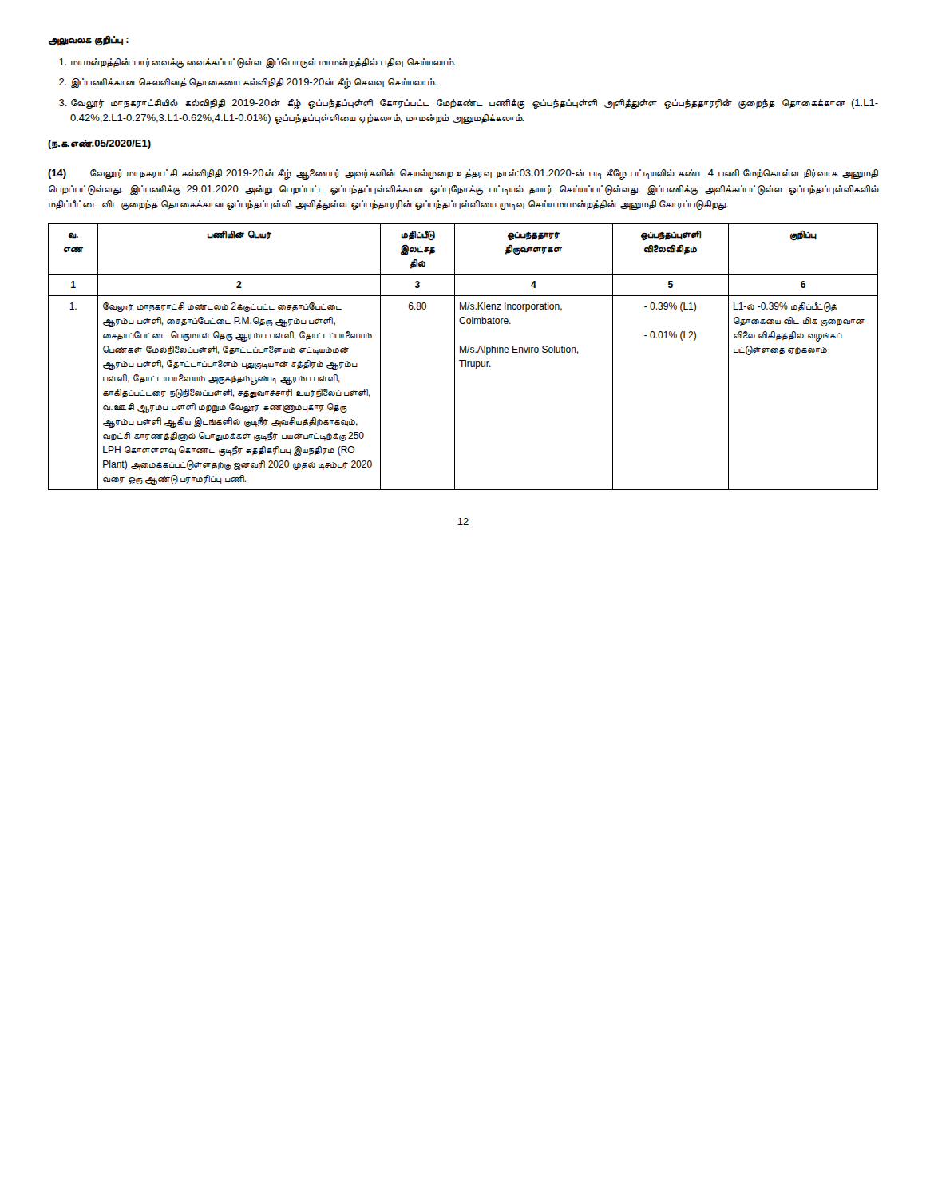அலுவலக குறிப்பு :
மாமன்றத்தின் பார்வைக்கு வைக்கப்பட்டுள்ள இப்பொருள் மாமன்றத்தில் பதிவு செய்யலாம்.
இப்பணிக்கான செலவினத் தொகையை கல்விநிதி 2019-20ன் கீழ் செலவு செய்யலாம்.
வேலூர் மாநகராட்சியில் கல்விநிதி 2019-20ன் கீழ் ஒப்பந்தப்புள்ளி கோரப்பட்ட மேற்கண்ட பணிக்கு ஒப்பந்தப்புள்ளி அளித்துள்ள ஒப்பந்ததாரரின் குறைந்த தொகைக்கான (1.L1-0.42%,2.L1-0.27%,3.L1-0.62%,4.L1-0.01%) ஒப்பந்தப்புள்ளியை ஏற்கலாம், மாமன்றம் அனுமதிக்கலாம்.
(ந.க.எண்.05/2020/E1)
(14) வேலூர் மாநகராட்சி கல்விநிதி 2019-20ன் கீழ் ஆணையர் அவர்களின் செயல்முறை உத்தரவு நாள்:03.01.2020-ன் படி கீழே பட்டியலில் கண்ட 4 பணி மேற்கொள்ள நிர்வாக அனுமதி பெறப்பட்டுள்ளது. இப்பணிக்கு 29.01.2020 அன்று பெறப்பட்ட ஒப்பந்தப்புள்ளிக்கான ஒப்புநோக்கு பட்டியல் தயார் செய்யப்பட்டுள்ளது. இப்பணிக்கு அளிக்கப்பட்டுள்ள ஒப்பந்தப்புள்ளிகளில் மதிப்பீட்டை விட குறைந்த தொகைக்கான ஒப்பந்தப்புள்ளி அளித்துள்ள ஒப்பந்தாரரின் ஒப்பந்தப்புள்ளியை முடிவு செய்ய மாமன்றத்தின் அனுமதி கோரப்படுகிறது.
| வ. எண் | பணியின் பெயர் | மதிப்பீடு இலட்சத் தில் | ஒப்பந்ததாரர் திருவாளர்கள் | ஒப்பந்தப்புள்ளி விலைவிகிதம் | குறிப்பு |
| --- | --- | --- | --- | --- | --- |
| 1 | 2 | 3 | 4 | 5 | 6 |
| 1. | வேலூர் மாநகராட்சி மண்டலம் 2க்குட்பட்ட சைதாப்பேட்டை ஆரம்ப பள்ளி, சைதாப்பேட்டை P.M.தெரு ஆரம்ப பள்ளி, சைதாப்பேட்டை பெருமாள் தெரு ஆரம்ப பள்ளி, தோட்டப்பாளையம் பெண்கள் மேல்நிலைப்பள்ளி, தோட்டப்பாளையம் எட்டியம்மன் ஆரம்ப பள்ளி, தோட்டாப்பாளைம் புதுகுடியான் சத்திரம் ஆரம்ப பள்ளி, தோட்டாபாளையம் அருகந்தம்பூண்டி ஆரம்ப பள்ளி, காகிதப்பட்டரை நடுநிலைப்பள்ளி, சத்துவாச்சாரி உயர்நிலைப் பள்ளி, வ.ஊ.சி ஆரம்ப பள்ளி மற்றும் வேலூர் சுண்ணாம்புகார தெரு ஆரம்ப பள்ளி ஆகிய இடங்களில் குடிநீர் அவசியத்திற்காகவும், வறட்சி காரணத்தினால் பொதுமக்கள் குடிநீர் பயன்பாட்டிற்க்கு 250 LPH கொள்ளளவு கொண்ட குடிநீர் சுத்திகரிப்பு இயந்திரம் (RO Plant) அமைக்கப்பட்டுள்ளதற்கு ஜனவரி 2020 முதல் டிசம்பர் 2020 வரை ஒரு ஆண்டு பராமரிப்பு பணி. | 6.80 | M/s.Klenz Incorporation, Coimbatore. M/s.Alphine Enviro Solution, Tirupur. | - 0.39% (L1) - 0.01% (L2) | L1-ல் -0.39% மதிப்பீட்டுத் தொகையை விட மிக குறைவான விலை விகிதத்தில் வழங்கப் பட்டுள்ளதை ஏற்கலாம் |
12